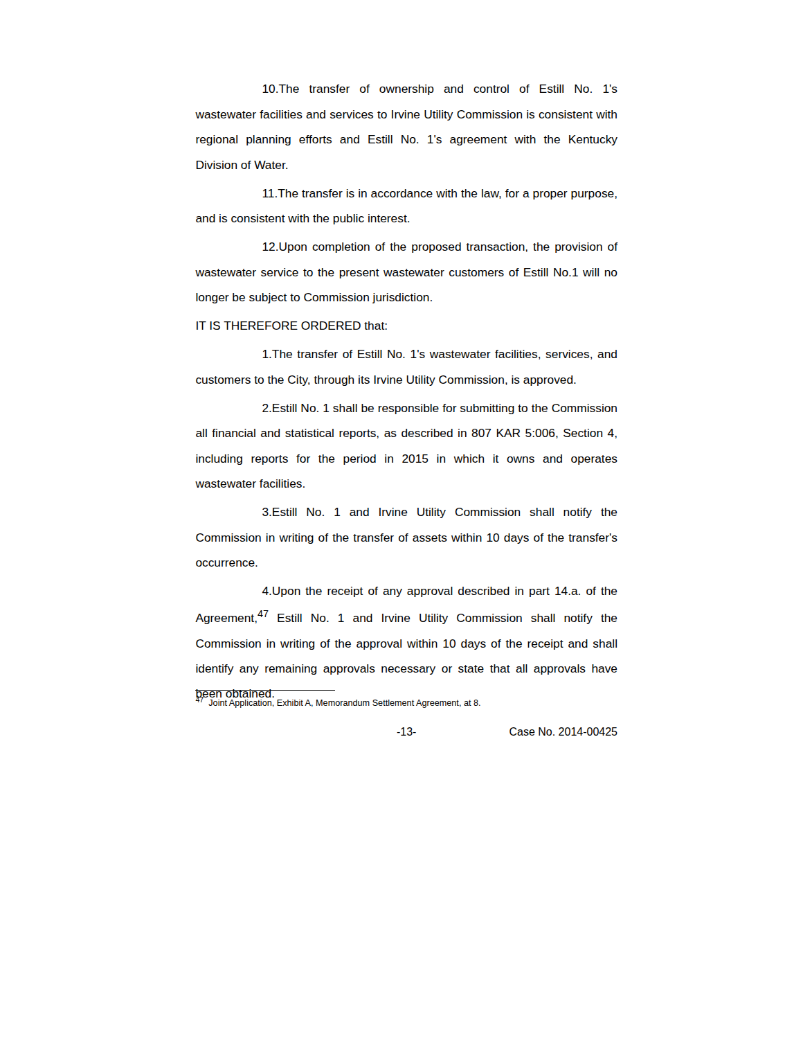10. The transfer of ownership and control of Estill No. 1's wastewater facilities and services to Irvine Utility Commission is consistent with regional planning efforts and Estill No. 1's agreement with the Kentucky Division of Water.
11. The transfer is in accordance with the law, for a proper purpose, and is consistent with the public interest.
12. Upon completion of the proposed transaction, the provision of wastewater service to the present wastewater customers of Estill No.1 will no longer be subject to Commission jurisdiction.
IT IS THEREFORE ORDERED that:
1. The transfer of Estill No. 1's wastewater facilities, services, and customers to the City, through its Irvine Utility Commission, is approved.
2. Estill No. 1 shall be responsible for submitting to the Commission all financial and statistical reports, as described in 807 KAR 5:006, Section 4, including reports for the period in 2015 in which it owns and operates wastewater facilities.
3. Estill No. 1 and Irvine Utility Commission shall notify the Commission in writing of the transfer of assets within 10 days of the transfer's occurrence.
4. Upon the receipt of any approval described in part 14.a. of the Agreement,47 Estill No. 1 and Irvine Utility Commission shall notify the Commission in writing of the approval within 10 days of the receipt and shall identify any remaining approvals necessary or state that all approvals have been obtained.
47 Joint Application, Exhibit A, Memorandum Settlement Agreement, at 8.
-13- Case No. 2014-00425